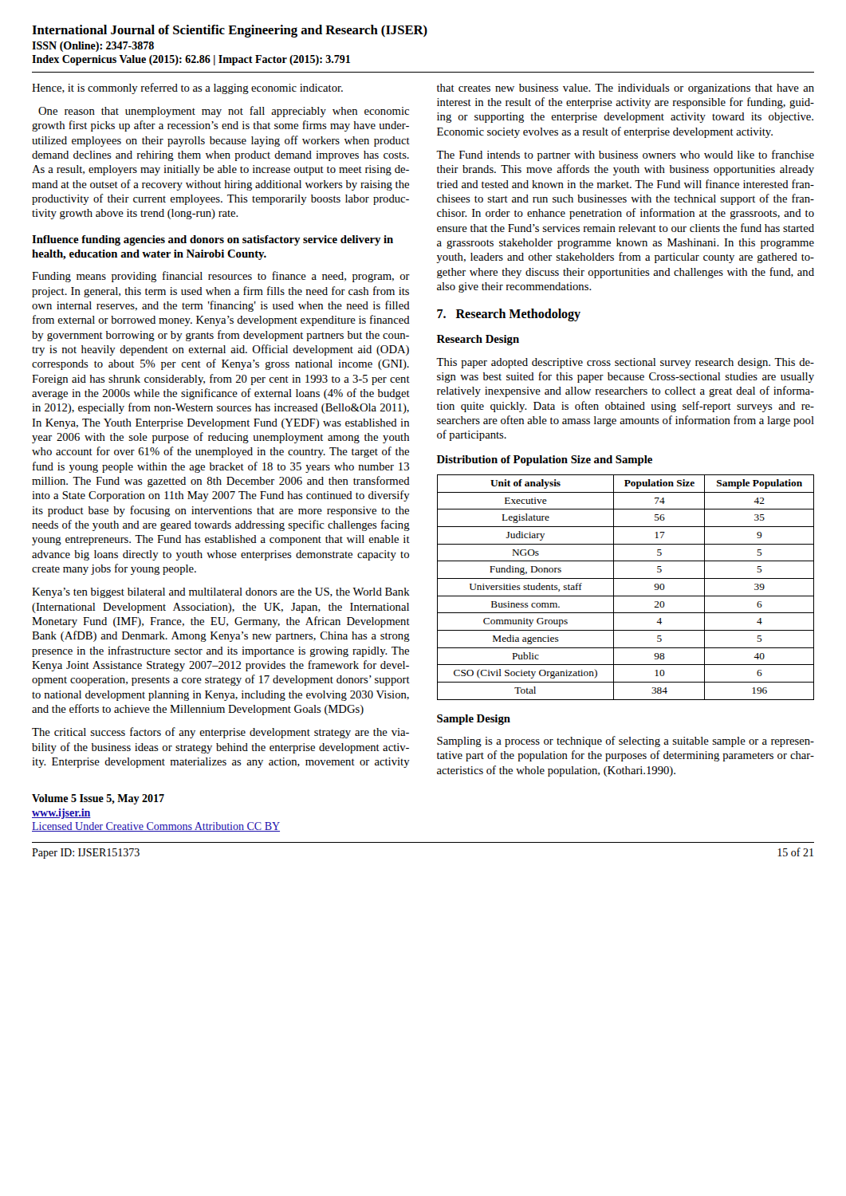International Journal of Scientific Engineering and Research (IJSER)
ISSN (Online): 2347-3878
Index Copernicus Value (2015): 62.86 | Impact Factor (2015): 3.791
Hence, it is commonly referred to as a lagging economic indicator.
One reason that unemployment may not fall appreciably when economic growth first picks up after a recession’s end is that some firms may have underutilized employees on their payrolls because laying off workers when product demand declines and rehiring them when product demand improves has costs. As a result, employers may initially be able to increase output to meet rising demand at the outset of a recovery without hiring additional workers by raising the productivity of their current employees. This temporarily boosts labor productivity growth above its trend (long-run) rate.
Influence funding agencies and donors on satisfactory service delivery in health, education and water in Nairobi County.
Funding means providing financial resources to finance a need, program, or project. In general, this term is used when a firm fills the need for cash from its own internal reserves, and the term 'financing' is used when the need is filled from external or borrowed money. Kenya’s development expenditure is financed by government borrowing or by grants from development partners but the country is not heavily dependent on external aid. Official development aid (ODA) corresponds to about 5% per cent of Kenya’s gross national income (GNI). Foreign aid has shrunk considerably, from 20 per cent in 1993 to a 3-5 per cent average in the 2000s while the significance of external loans (4% of the budget in 2012), especially from non-Western sources has increased (Bello&Ola 2011), In Kenya, The Youth Enterprise Development Fund (YEDF) was established in year 2006 with the sole purpose of reducing unemployment among the youth who account for over 61% of the unemployed in the country. The target of the fund is young people within the age bracket of 18 to 35 years who number 13 million. The Fund was gazetted on 8th December 2006 and then transformed into a State Corporation on 11th May 2007 The Fund has continued to diversify its product base by focusing on interventions that are more responsive to the needs of the youth and are geared towards addressing specific challenges facing young entrepreneurs. The Fund has established a component that will enable it advance big loans directly to youth whose enterprises demonstrate capacity to create many jobs for young people.
Kenya’s ten biggest bilateral and multilateral donors are the US, the World Bank (International Development Association), the UK, Japan, the International Monetary Fund (IMF), France, the EU, Germany, the African Development Bank (AfDB) and Denmark. Among Kenya’s new partners, China has a strong presence in the infrastructure sector and its importance is growing rapidly. The Kenya Joint Assistance Strategy 2007–2012 provides the framework for development cooperation, presents a core strategy of 17 development donors’ support to national development planning in Kenya, including the evolving 2030 Vision, and the efforts to achieve the Millennium Development Goals (MDGs)
The critical success factors of any enterprise development strategy are the viability of the business ideas or strategy behind the enterprise development activity. Enterprise development materializes as any action, movement or activity that creates new business value. The individuals or organizations that have an interest in the result of the enterprise activity are responsible for funding, guiding or supporting the enterprise development activity toward its objective. Economic society evolves as a result of enterprise development activity.
The Fund intends to partner with business owners who would like to franchise their brands. This move affords the youth with business opportunities already tried and tested and known in the market. The Fund will finance interested franchisees to start and run such businesses with the technical support of the franchisor. In order to enhance penetration of information at the grassroots, and to ensure that the Fund’s services remain relevant to our clients the fund has started a grassroots stakeholder programme known as Mashinani. In this programme youth, leaders and other stakeholders from a particular county are gathered together where they discuss their opportunities and challenges with the fund, and also give their recommendations.
7. Research Methodology
Research Design
This paper adopted descriptive cross sectional survey research design. This design was best suited for this paper because Cross-sectional studies are usually relatively inexpensive and allow researchers to collect a great deal of information quite quickly. Data is often obtained using self-report surveys and researchers are often able to amass large amounts of information from a large pool of participants.
Distribution of Population Size and Sample
| Unit of analysis | Population Size | Sample Population |
| --- | --- | --- |
| Executive | 74 | 42 |
| Legislature | 56 | 35 |
| Judiciary | 17 | 9 |
| NGOs | 5 | 5 |
| Funding, Donors | 5 | 5 |
| Universities students, staff | 90 | 39 |
| Business comm. | 20 | 6 |
| Community Groups | 4 | 4 |
| Media agencies | 5 | 5 |
| Public | 98 | 40 |
| CSO (Civil Society Organization) | 10 | 6 |
| Total | 384 | 196 |
Sample Design
Sampling is a process or technique of selecting a suitable sample or a representative part of the population for the purposes of determining parameters or characteristics of the whole population, (Kothari.1990).
Volume 5 Issue 5, May 2017
www.ijser.in
Licensed Under Creative Commons Attribution CC BY
Paper ID: IJSER151373 15 of 21